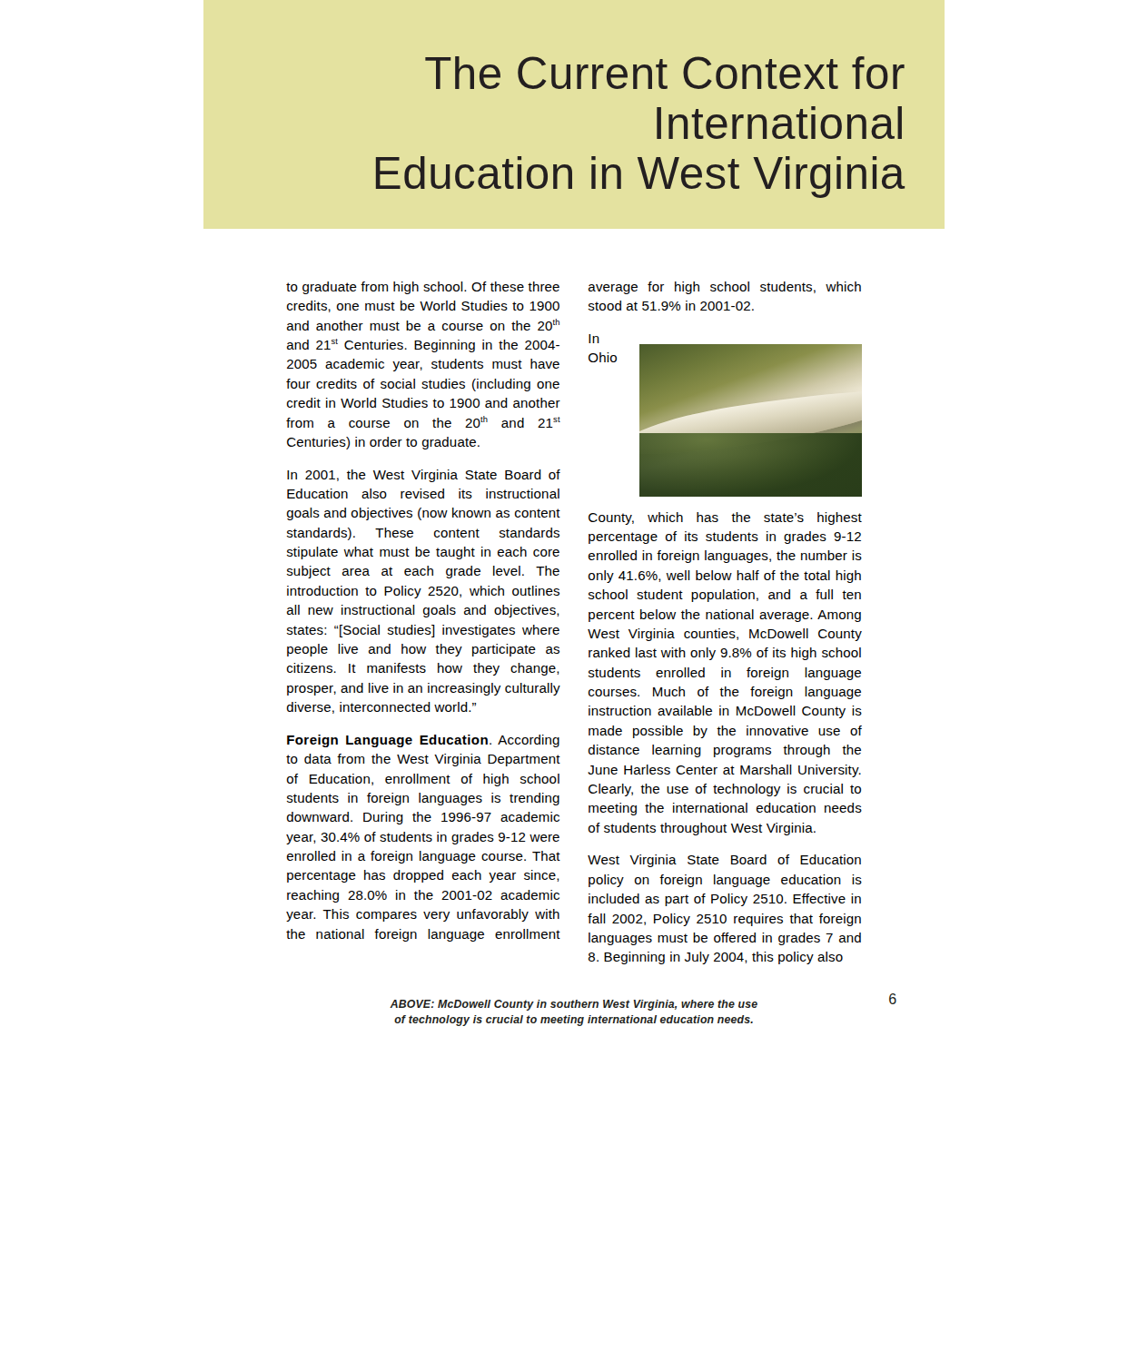The Current Context for International
Education in West Virginia
to graduate from high school. Of these three credits, one must be World Studies to 1900 and another must be a course on the 20th and 21st Centuries. Beginning in the 2004-2005 academic year, students must have four credits of social studies (including one credit in World Studies to 1900 and another from a course on the 20th and 21st Centuries) in order to graduate.
In 2001, the West Virginia State Board of Education also revised its instructional goals and objectives (now known as content standards). These content standards stipulate what must be taught in each core subject area at each grade level. The introduction to Policy 2520, which outlines all new instructional goals and objectives, states: “[Social studies] investigates where people live and how they participate as citizens. It manifests how they change, prosper, and live in an increasingly culturally diverse, interconnected world.”
Foreign Language Education. According to data from the West Virginia Department of Education, enrollment of high school students in foreign languages is trending downward. During the 1996-97 academic year, 30.4% of students in grades 9-12 were enrolled in a foreign language course. That percentage has dropped each year since, reaching 28.0% in the 2001-02 academic year. This compares very unfavorably with the national foreign language enrollment average for high school students, which stood at 51.9% in 2001-02.
In Ohio County, which has the state’s highest percentage of its students in grades 9-12 enrolled in foreign languages, the number is only 41.6%, well below half of the total high school student population, and a full ten percent below the national average. Among West Virginia counties, McDowell County ranked last with only 9.8% of its high school students enrolled in foreign language courses. Much of the foreign language instruction available in McDowell County is made possible by the innovative use of distance learning programs through the June Harless Center at Marshall University. Clearly, the use of technology is crucial to meeting the international education needs of students throughout West Virginia.
West Virginia State Board of Education policy on foreign language education is included as part of Policy 2510. Effective in fall 2002, Policy 2510 requires that foreign languages must be offered in grades 7 and 8. Beginning in July 2004, this policy also
ABOVE: McDowell County in southern West Virginia, where the use
of technology is crucial to meeting international education needs.
6